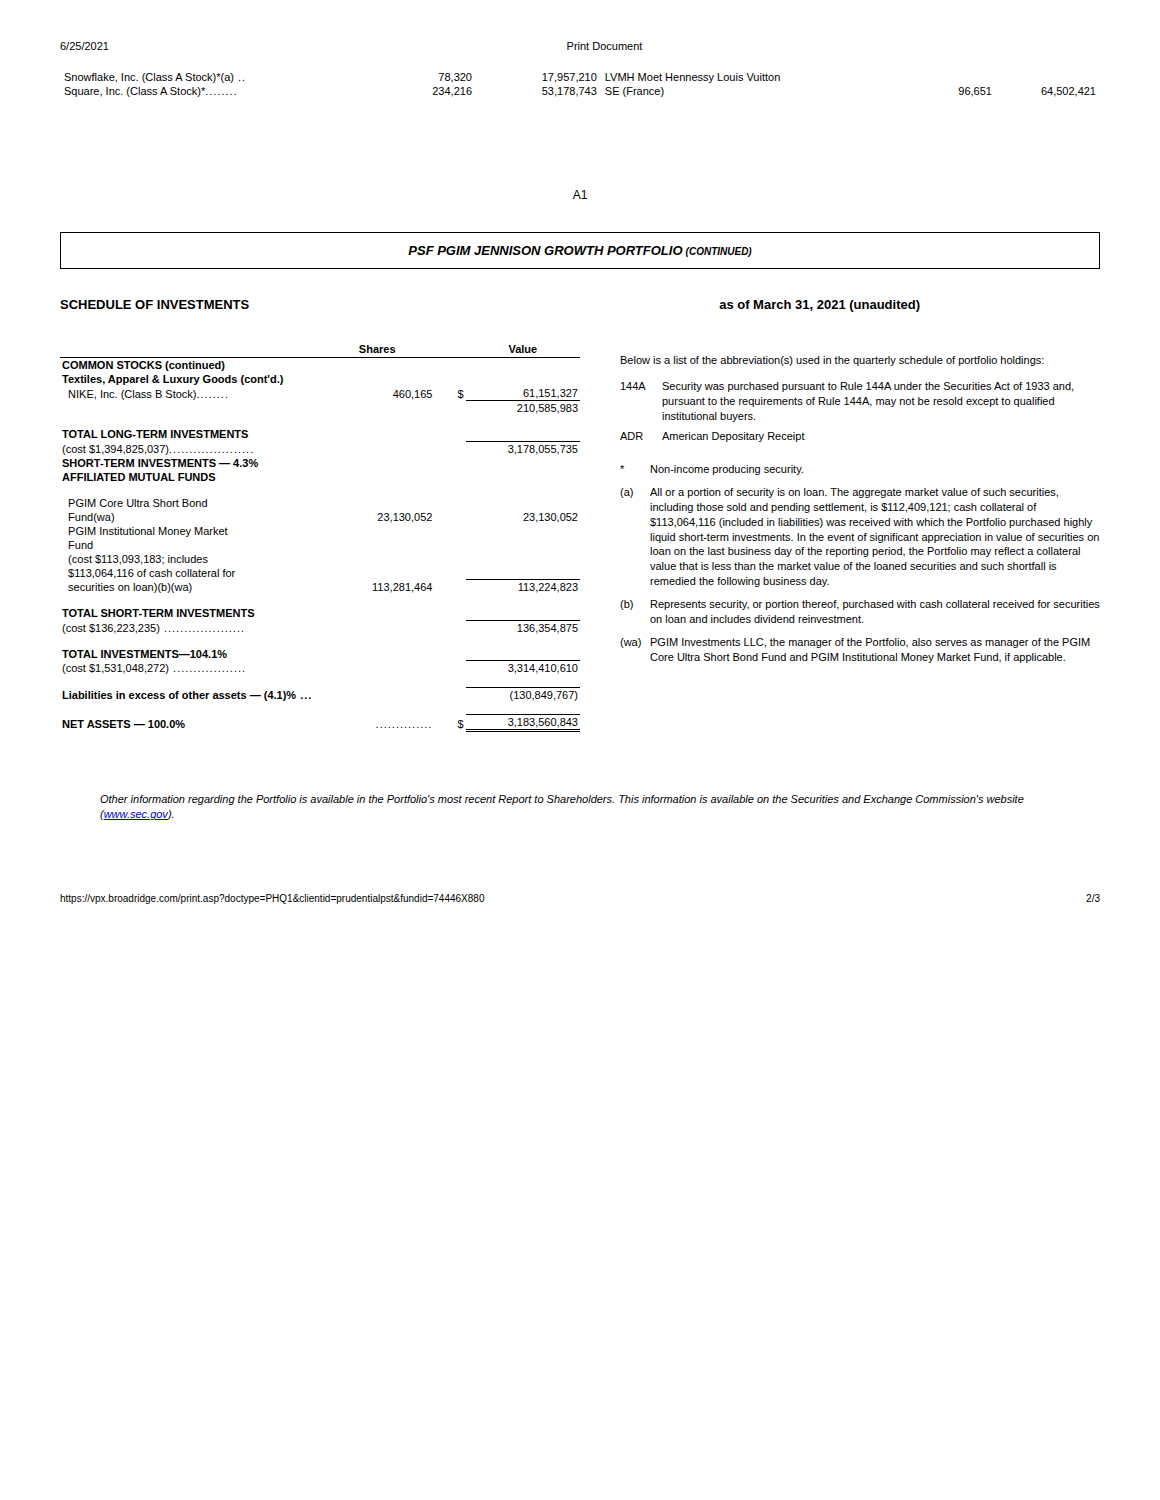6/25/2021
Print Document
| Snowflake, Inc. (Class A Stock)*(a) .. | 78,320 | 17,957,210 | LVMH Moet Hennessy Louis Vuitton | | |
| Square, Inc. (Class A Stock)* ........ | 234,216 | 53,178,743 | SE (France) | 96,651 | 64,502,421 |
A1
PSF PGIM JENNISON GROWTH PORTFOLIO (CONTINUED)
SCHEDULE OF INVESTMENTS
as of March 31, 2021 (unaudited)
| | Shares | | Value |
| --- | --- | --- | --- |
| COMMON STOCKS (continued) | | | |
| Textiles, Apparel & Luxury Goods (cont'd.) | | | |
| NIKE, Inc. (Class B Stock) ........ | 460,165 | $ | 61,151,327 |
| | | | 210,585,983 |
| TOTAL LONG-TERM INVESTMENTS | | | |
| (cost $1,394,825,037) ..................... | | | 3,178,055,735 |
| SHORT-TERM INVESTMENTS — 4.3% | | | |
| AFFILIATED MUTUAL FUNDS | | | |
| PGIM Core Ultra Short Bond | | | |
| Fund(wa) | 23,130,052 | | 23,130,052 |
| PGIM Institutional Money Market | | | |
| Fund | | | |
| (cost $113,093,183; includes | | | |
| $113,064,116 of cash collateral for | | | |
| securities on loan)(b)(wa) | 113,281,464 | | 113,224,823 |
| TOTAL SHORT-TERM INVESTMENTS | | | |
| (cost $136,223,235) .................... | | | 136,354,875 |
| TOTAL INVESTMENTS—104.1% | | | |
| (cost $1,531,048,272) .................. | | | 3,314,410,610 |
| Liabilities in excess of other assets — (4.1)% ... | | | (130,849,767) |
| NET ASSETS — 100.0% | .............. | $ | 3,183,560,843 |
Below is a list of the abbreviation(s) used in the quarterly schedule of portfolio holdings:
144A
Security was purchased pursuant to Rule 144A under the Securities Act of 1933 and, pursuant to the requirements of Rule 144A, may not be resold except to qualified institutional buyers.
ADR
American Depositary Receipt
*
Non-income producing security.
(a)
All or a portion of security is on loan. The aggregate market value of such securities, including those sold and pending settlement, is $112,409,121; cash collateral of $113,064,116 (included in liabilities) was received with which the Portfolio purchased highly liquid short-term investments. In the event of significant appreciation in value of securities on loan on the last business day of the reporting period, the Portfolio may reflect a collateral value that is less than the market value of the loaned securities and such shortfall is remedied the following business day.
(b)
Represents security, or portion thereof, purchased with cash collateral received for securities on loan and includes dividend reinvestment.
(wa)
PGIM Investments LLC, the manager of the Portfolio, also serves as manager of the PGIM Core Ultra Short Bond Fund and PGIM Institutional Money Market Fund, if applicable.
Other information regarding the Portfolio is available in the Portfolio's most recent Report to Shareholders. This information is available on the Securities and Exchange Commission's website (www.sec.gov).
https://vpx.broadridge.com/print.asp?doctype=PHQ1&clientid=prudentialpst&fundid=74446X880
2/3